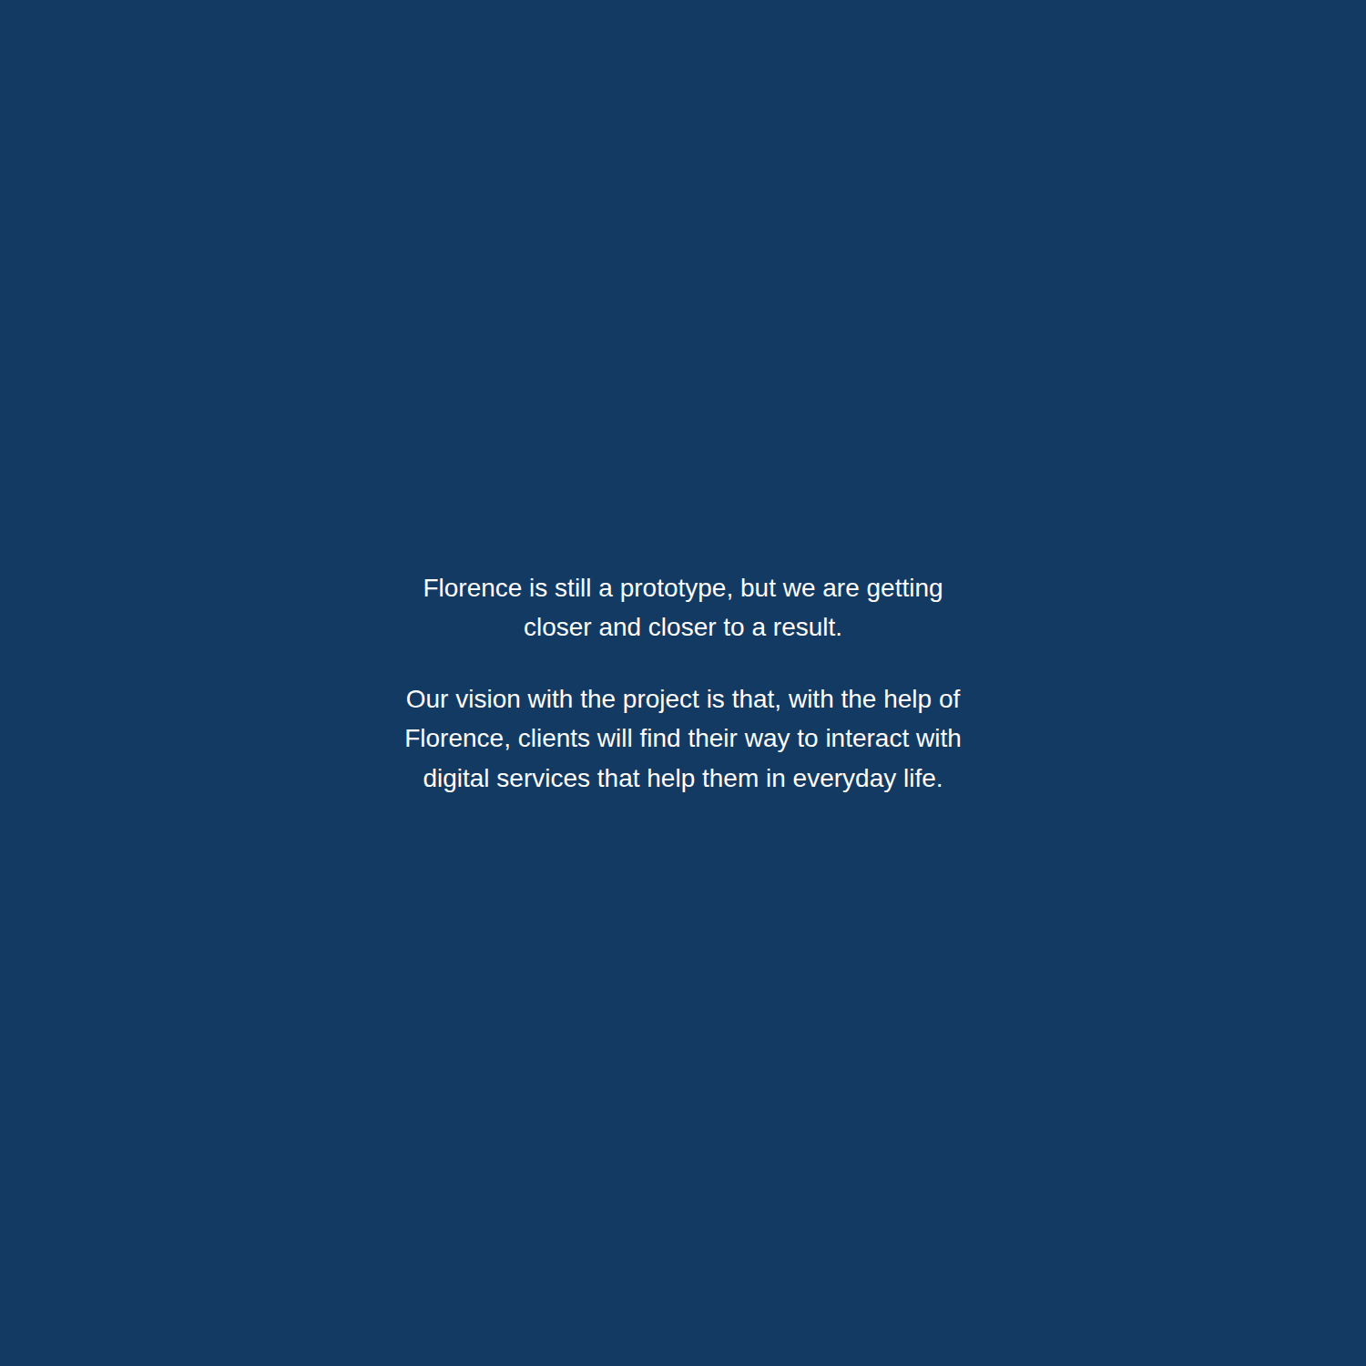Florence is still a prototype, but we are getting closer and closer to a result.
Our vision with the project is that, with the help of Florence, clients will find their way to interact with digital services that help them in everyday life.